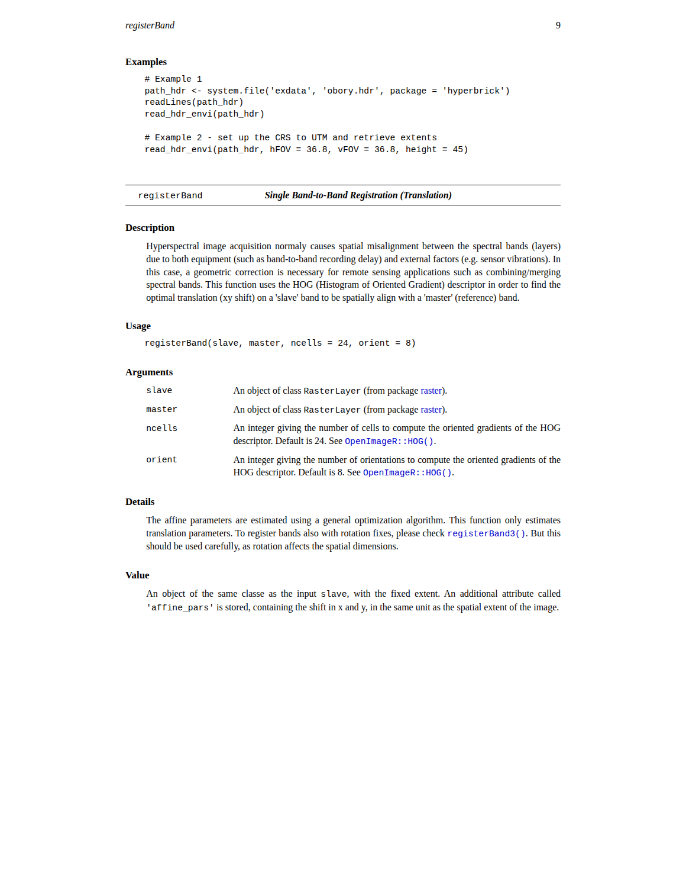registerBand 9
Examples
# Example 1
path_hdr <- system.file('exdata', 'obory.hdr', package = 'hyperbrick')
readLines(path_hdr)
read_hdr_envi(path_hdr)

# Example 2 - set up the CRS to UTM and retrieve extents
read_hdr_envi(path_hdr, hFOV = 36.8, vFOV = 36.8, height = 45)
registerBand Single Band-to-Band Registration (Translation)
Description
Hyperspectral image acquisition normaly causes spatial misalignment between the spectral bands (layers) due to both equipment (such as band-to-band recording delay) and external factors (e.g. sensor vibrations). In this case, a geometric correction is necessary for remote sensing applications such as combining/merging spectral bands. This function uses the HOG (Histogram of Oriented Gradient) descriptor in order to find the optimal translation (xy shift) on a 'slave' band to be spatially align with a 'master' (reference) band.
Usage
registerBand(slave, master, ncells = 24, orient = 8)
Arguments
slave
An object of class RasterLayer (from package raster).
master
An object of class RasterLayer (from package raster).
ncells
An integer giving the number of cells to compute the oriented gradients of the HOG descriptor. Default is 24. See OpenImageR::HOG().
orient
An integer giving the number of orientations to compute the oriented gradients of the HOG descriptor. Default is 8. See OpenImageR::HOG().
Details
The affine parameters are estimated using a general optimization algorithm. This function only estimates translation parameters. To register bands also with rotation fixes, please check registerBand3(). But this should be used carefully, as rotation affects the spatial dimensions.
Value
An object of the same classe as the input slave, with the fixed extent. An additional attribute called 'affine_pars' is stored, containing the shift in x and y, in the same unit as the spatial extent of the image.